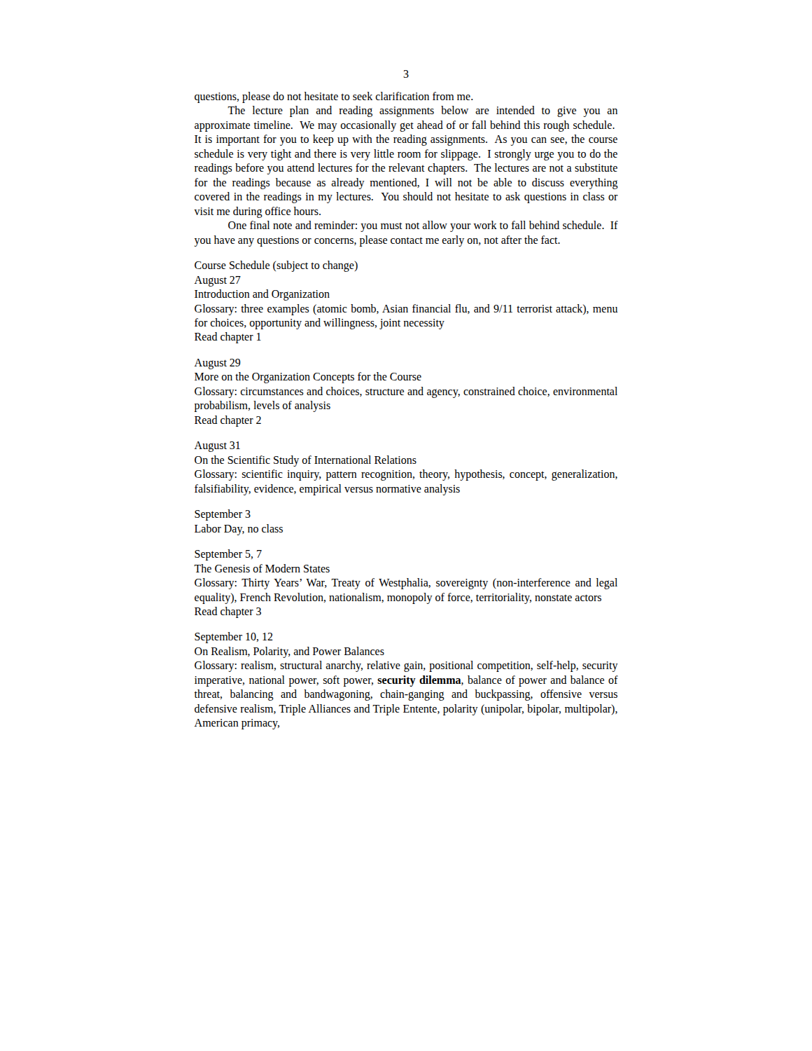3
questions, please do not hesitate to seek clarification from me.
The lecture plan and reading assignments below are intended to give you an approximate timeline. We may occasionally get ahead of or fall behind this rough schedule. It is important for you to keep up with the reading assignments. As you can see, the course schedule is very tight and there is very little room for slippage. I strongly urge you to do the readings before you attend lectures for the relevant chapters. The lectures are not a substitute for the readings because as already mentioned, I will not be able to discuss everything covered in the readings in my lectures. You should not hesitate to ask questions in class or visit me during office hours.
One final note and reminder: you must not allow your work to fall behind schedule. If you have any questions or concerns, please contact me early on, not after the fact.
Course Schedule (subject to change)
August 27
Introduction and Organization
Glossary: three examples (atomic bomb, Asian financial flu, and 9/11 terrorist attack), menu for choices, opportunity and willingness, joint necessity
Read chapter 1
August 29
More on the Organization Concepts for the Course
Glossary: circumstances and choices, structure and agency, constrained choice, environmental probabilism, levels of analysis
Read chapter 2
August 31
On the Scientific Study of International Relations
Glossary: scientific inquiry, pattern recognition, theory, hypothesis, concept, generalization, falsifiability, evidence, empirical versus normative analysis
September 3
Labor Day, no class
September 5, 7
The Genesis of Modern States
Glossary: Thirty Years’ War, Treaty of Westphalia, sovereignty (non-interference and legal equality), French Revolution, nationalism, monopoly of force, territoriality, nonstate actors
Read chapter 3
September 10, 12
On Realism, Polarity, and Power Balances
Glossary: realism, structural anarchy, relative gain, positional competition, self-help, security imperative, national power, soft power, security dilemma, balance of power and balance of threat, balancing and bandwagoning, chain-ganging and buckpassing, offensive versus defensive realism, Triple Alliances and Triple Entente, polarity (unipolar, bipolar, multipolar), American primacy,